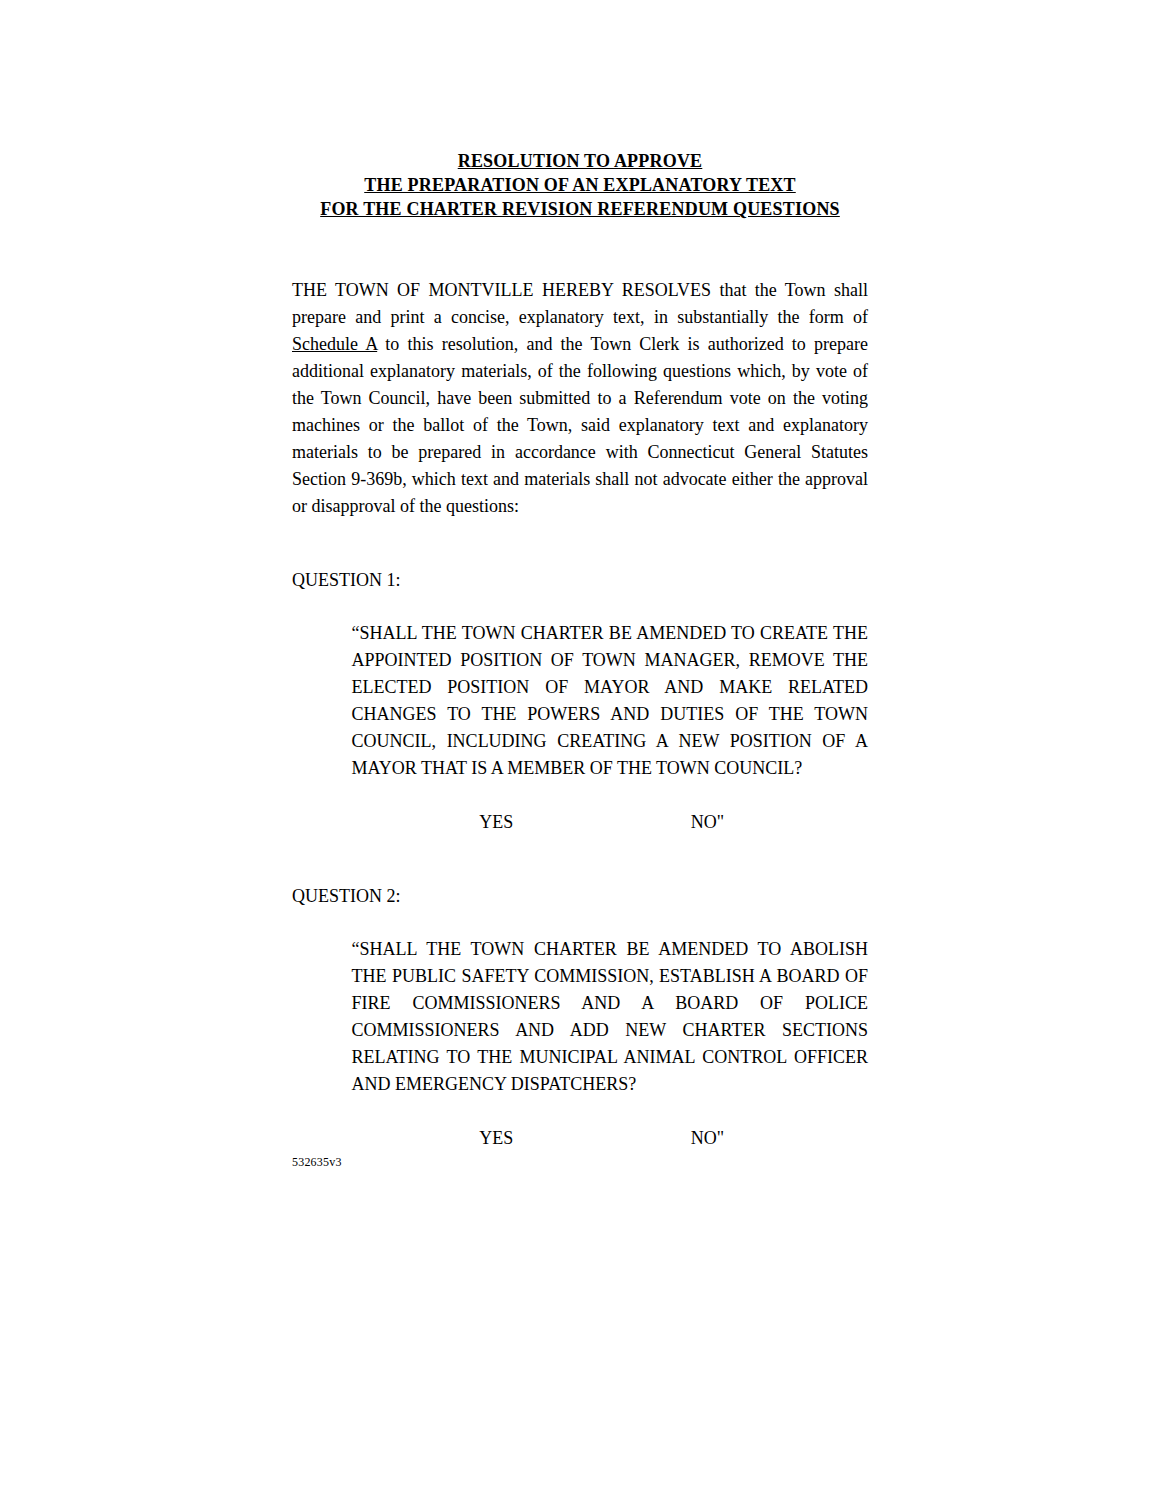RESOLUTION TO APPROVE
THE PREPARATION OF AN EXPLANATORY TEXT
FOR THE CHARTER REVISION REFERENDUM QUESTIONS
THE TOWN OF MONTVILLE HEREBY RESOLVES that the Town shall prepare and print a concise, explanatory text, in substantially the form of Schedule A to this resolution, and the Town Clerk is authorized to prepare additional explanatory materials, of the following questions which, by vote of the Town Council, have been submitted to a Referendum vote on the voting machines or the ballot of the Town, said explanatory text and explanatory materials to be prepared in accordance with Connecticut General Statutes Section 9-369b, which text and materials shall not advocate either the approval or disapproval of the questions:
QUESTION 1:
“SHALL THE TOWN CHARTER BE AMENDED TO CREATE THE APPOINTED POSITION OF TOWN MANAGER, REMOVE THE ELECTED POSITION OF MAYOR AND MAKE RELATED CHANGES TO THE POWERS AND DUTIES OF THE TOWN COUNCIL, INCLUDING CREATING A NEW POSITION OF A MAYOR THAT IS A MEMBER OF THE TOWN COUNCIL?
YES NO"
QUESTION 2:
“SHALL THE TOWN CHARTER BE AMENDED TO ABOLISH THE PUBLIC SAFETY COMMISSION, ESTABLISH A BOARD OF FIRE COMMISSIONERS AND A BOARD OF POLICE COMMISSIONERS AND ADD NEW CHARTER SECTIONS RELATING TO THE MUNICIPAL ANIMAL CONTROL OFFICER AND EMERGENCY DISPATCHERS?
YES NO"
532635v3